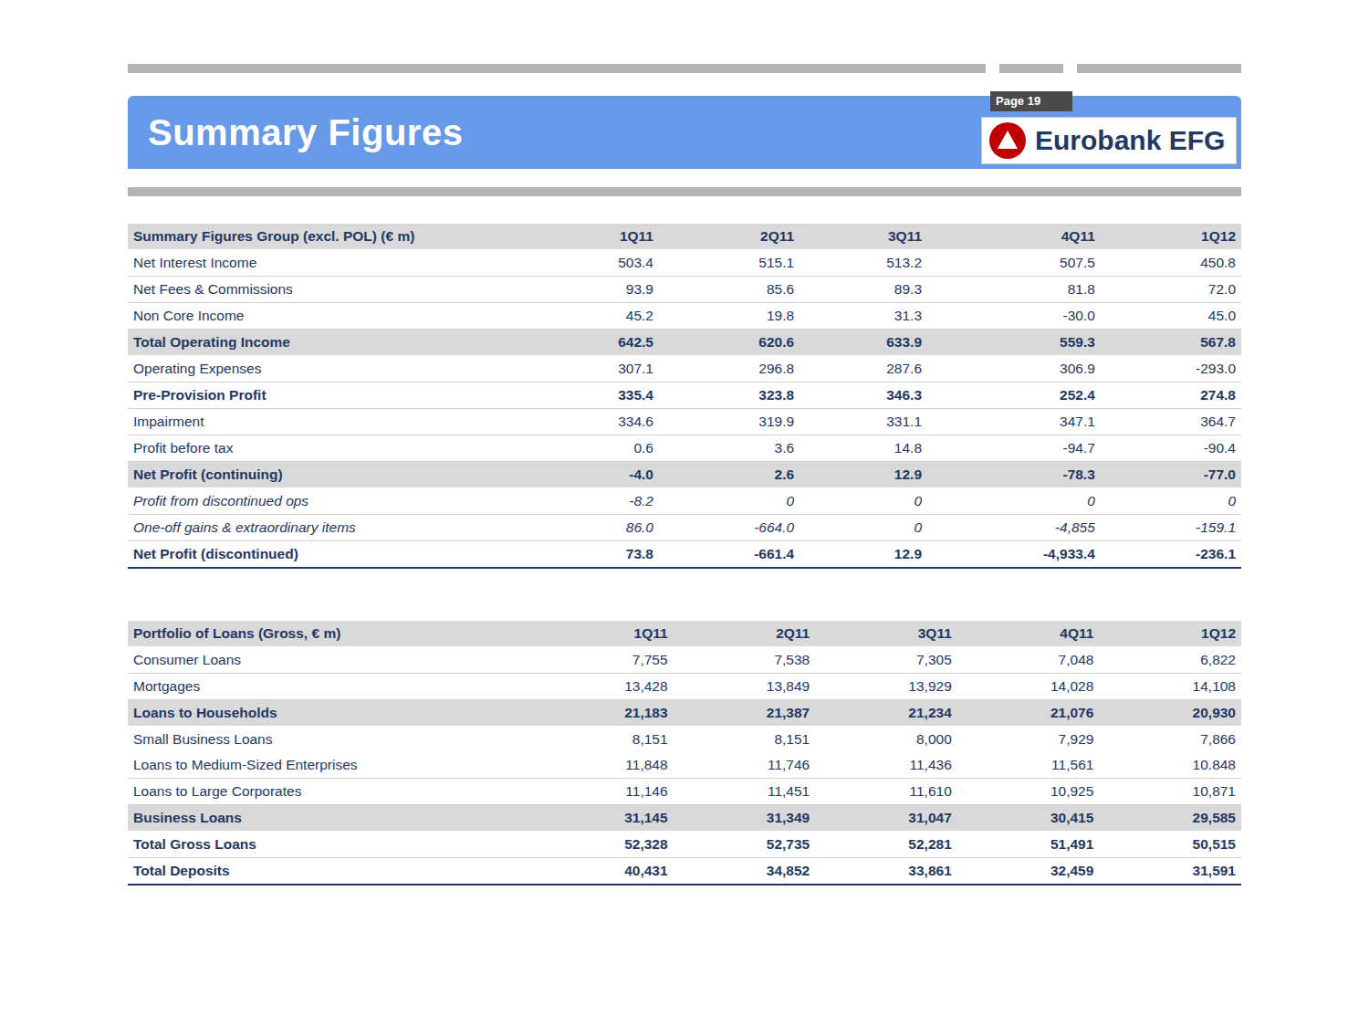Summary Figures
Page 19
Eurobank EFG
| Summary Figures Group (excl. POL) (€ m) | 1Q11 | 2Q11 | 3Q11 | 4Q11 | 1Q12 |
| --- | --- | --- | --- | --- | --- |
| Net Interest Income | 503.4 | 515.1 | 513.2 | 507.5 | 450.8 |
| Net Fees & Commissions | 93.9 | 85.6 | 89.3 | 81.8 | 72.0 |
| Non Core Income | 45.2 | 19.8 | 31.3 | -30.0 | 45.0 |
| Total Operating Income | 642.5 | 620.6 | 633.9 | 559.3 | 567.8 |
| Operating Expenses | 307.1 | 296.8 | 287.6 | 306.9 | -293.0 |
| Pre-Provision Profit | 335.4 | 323.8 | 346.3 | 252.4 | 274.8 |
| Impairment | 334.6 | 319.9 | 331.1 | 347.1 | 364.7 |
| Profit before tax | 0.6 | 3.6 | 14.8 | -94.7 | -90.4 |
| Net Profit (continuing) | -4.0 | 2.6 | 12.9 | -78.3 | -77.0 |
| Profit from discontinued ops | -8.2 | 0 | 0 | 0 | 0 |
| One-off gains & extraordinary items | 86.0 | -664.0 | 0 | -4,855 | -159.1 |
| Net Profit (discontinued) | 73.8 | -661.4 | 12.9 | -4,933.4 | -236.1 |
| Portfolio of Loans (Gross, € m) | 1Q11 | 2Q11 | 3Q11 | 4Q11 | 1Q12 |
| --- | --- | --- | --- | --- | --- |
| Consumer Loans | 7,755 | 7,538 | 7,305 | 7,048 | 6,822 |
| Mortgages | 13,428 | 13,849 | 13,929 | 14,028 | 14,108 |
| Loans to Households | 21,183 | 21,387 | 21,234 | 21,076 | 20,930 |
| Small Business Loans | 8,151 | 8,151 | 8,000 | 7,929 | 7,866 |
| Loans to Medium-Sized Enterprises | 11,848 | 11,746 | 11,436 | 11,561 | 10.848 |
| Loans to Large Corporates | 11,146 | 11,451 | 11,610 | 10,925 | 10,871 |
| Business Loans | 31,145 | 31,349 | 31,047 | 30,415 | 29,585 |
| Total Gross Loans | 52,328 | 52,735 | 52,281 | 51,491 | 50,515 |
| Total Deposits | 40,431 | 34,852 | 33,861 | 32,459 | 31,591 |